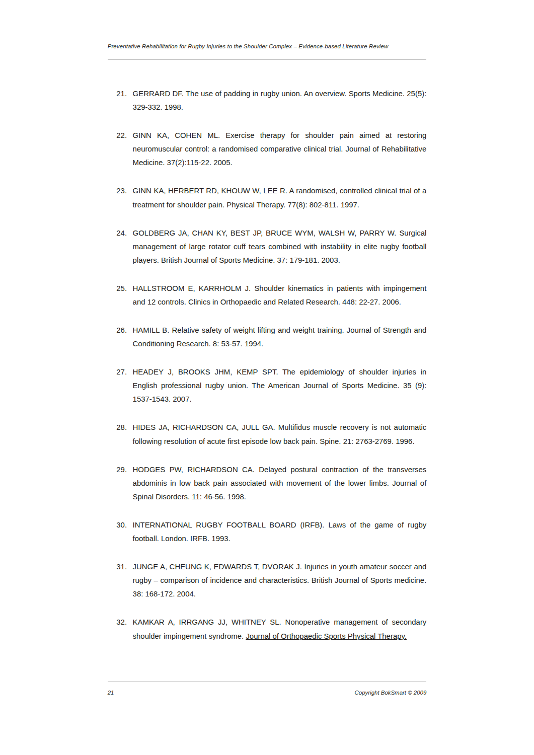Preventative Rehabilitation for Rugby Injuries to the Shoulder Complex – Evidence-based Literature Review
GERRARD DF. The use of padding in rugby union. An overview. Sports Medicine. 25(5): 329-332. 1998.
GINN KA, COHEN ML. Exercise therapy for shoulder pain aimed at restoring neuromuscular control: a randomised comparative clinical trial. Journal of Rehabilitative Medicine. 37(2):115-22. 2005.
GINN KA, HERBERT RD, KHOUW W, LEE R. A randomised, controlled clinical trial of a treatment for shoulder pain. Physical Therapy. 77(8): 802-811. 1997.
GOLDBERG JA, CHAN KY, BEST JP, BRUCE WYM, WALSH W, PARRY W. Surgical management of large rotator cuff tears combined with instability in elite rugby football players. British Journal of Sports Medicine. 37: 179-181. 2003.
HALLSTROOM E, KARRHOLM J. Shoulder kinematics in patients with impingement and 12 controls. Clinics in Orthopaedic and Related Research. 448: 22-27. 2006.
HAMILL B. Relative safety of weight lifting and weight training. Journal of Strength and Conditioning Research. 8: 53-57. 1994.
HEADEY J, BROOKS JHM, KEMP SPT. The epidemiology of shoulder injuries in English professional rugby union. The American Journal of Sports Medicine. 35 (9): 1537-1543. 2007.
HIDES JA, RICHARDSON CA, JULL GA. Multifidus muscle recovery is not automatic following resolution of acute first episode low back pain. Spine. 21: 2763-2769. 1996.
HODGES PW, RICHARDSON CA. Delayed postural contraction of the transverses abdominis in low back pain associated with movement of the lower limbs. Journal of Spinal Disorders. 11: 46-56. 1998.
INTERNATIONAL RUGBY FOOTBALL BOARD (IRFB). Laws of the game of rugby football. London. IRFB. 1993.
JUNGE A, CHEUNG K, EDWARDS T, DVORAK J. Injuries in youth amateur soccer and rugby – comparison of incidence and characteristics. British Journal of Sports medicine. 38: 168-172. 2004.
KAMKAR A, IRRGANG JJ, WHITNEY SL. Nonoperative management of secondary shoulder impingement syndrome. Journal of Orthopaedic Sports Physical Therapy.
21 Copyright BokSmart © 2009